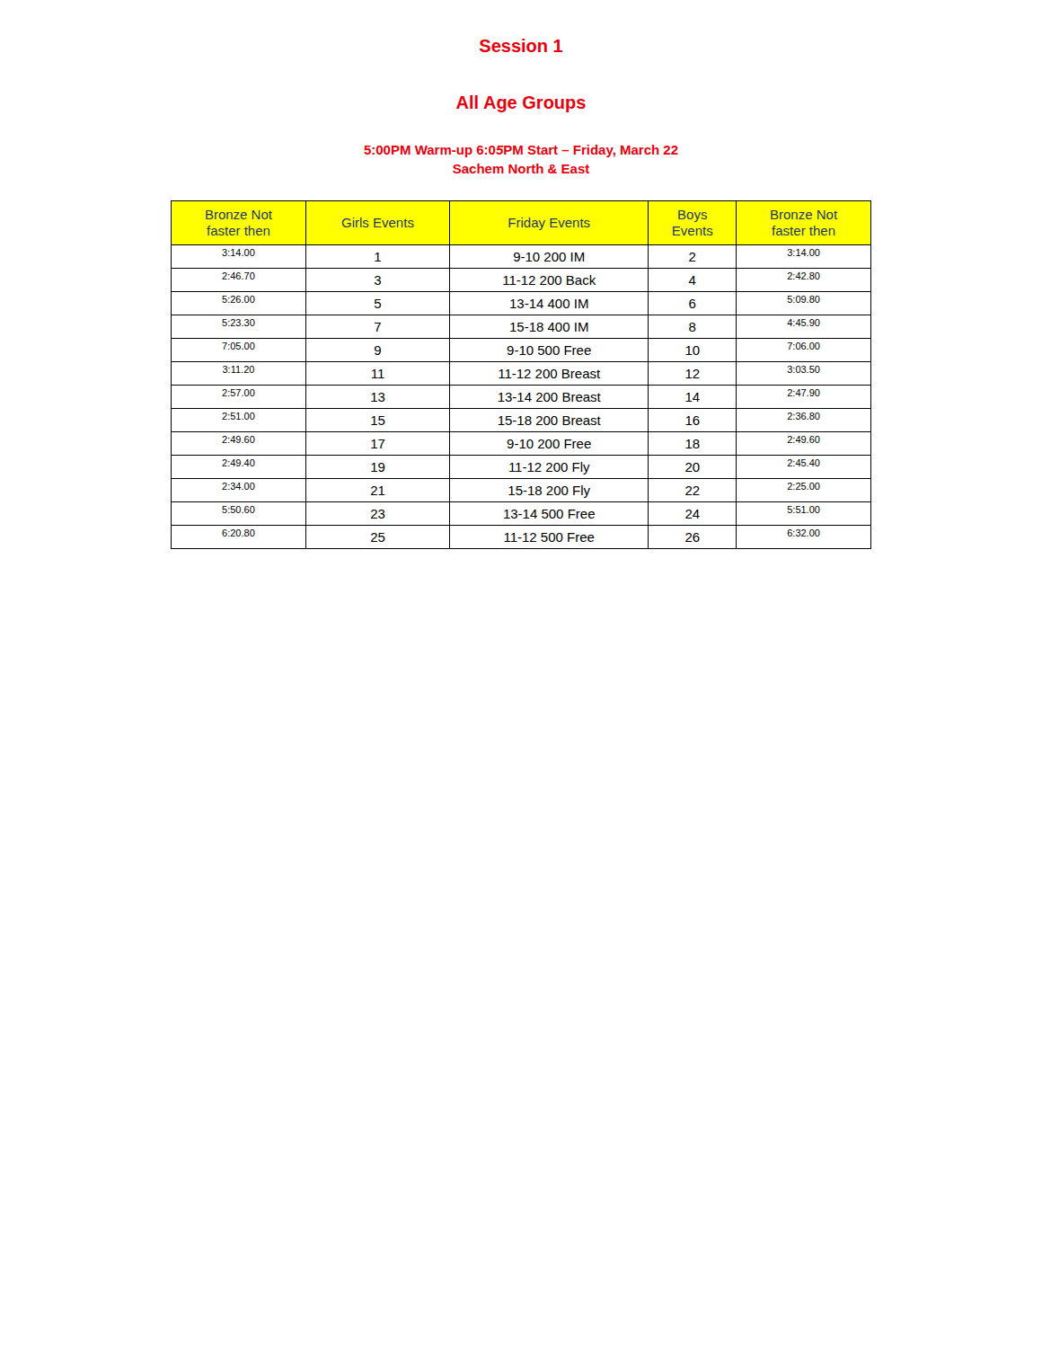Session 1
All Age Groups
5:00PM Warm-up 6:05 PM Start – Friday, March 22
Sachem North & East
| Bronze Not faster then | Girls Events | Friday Events | Boys Events | Bronze Not faster then |
| --- | --- | --- | --- | --- |
| 3:14.00 | 1 | 9-10 200 IM | 2 | 3:14.00 |
| 2:46.70 | 3 | 11-12 200 Back | 4 | 2:42.80 |
| 5:26.00 | 5 | 13-14 400 IM | 6 | 5:09.80 |
| 5:23.30 | 7 | 15-18 400 IM | 8 | 4:45.90 |
| 7:05.00 | 9 | 9-10 500 Free | 10 | 7:06.00 |
| 3:11.20 | 11 | 11-12 200 Breast | 12 | 3:03.50 |
| 2:57.00 | 13 | 13-14 200 Breast | 14 | 2:47.90 |
| 2:51.00 | 15 | 15-18 200 Breast | 16 | 2:36.80 |
| 2:49.60 | 17 | 9-10 200 Free | 18 | 2:49.60 |
| 2:49.40 | 19 | 11-12 200 Fly | 20 | 2:45.40 |
| 2:34.00 | 21 | 15-18 200 Fly | 22 | 2:25.00 |
| 5:50.60 | 23 | 13-14 500 Free | 24 | 5:51.00 |
| 6:20.80 | 25 | 11-12 500 Free | 26 | 6:32.00 |